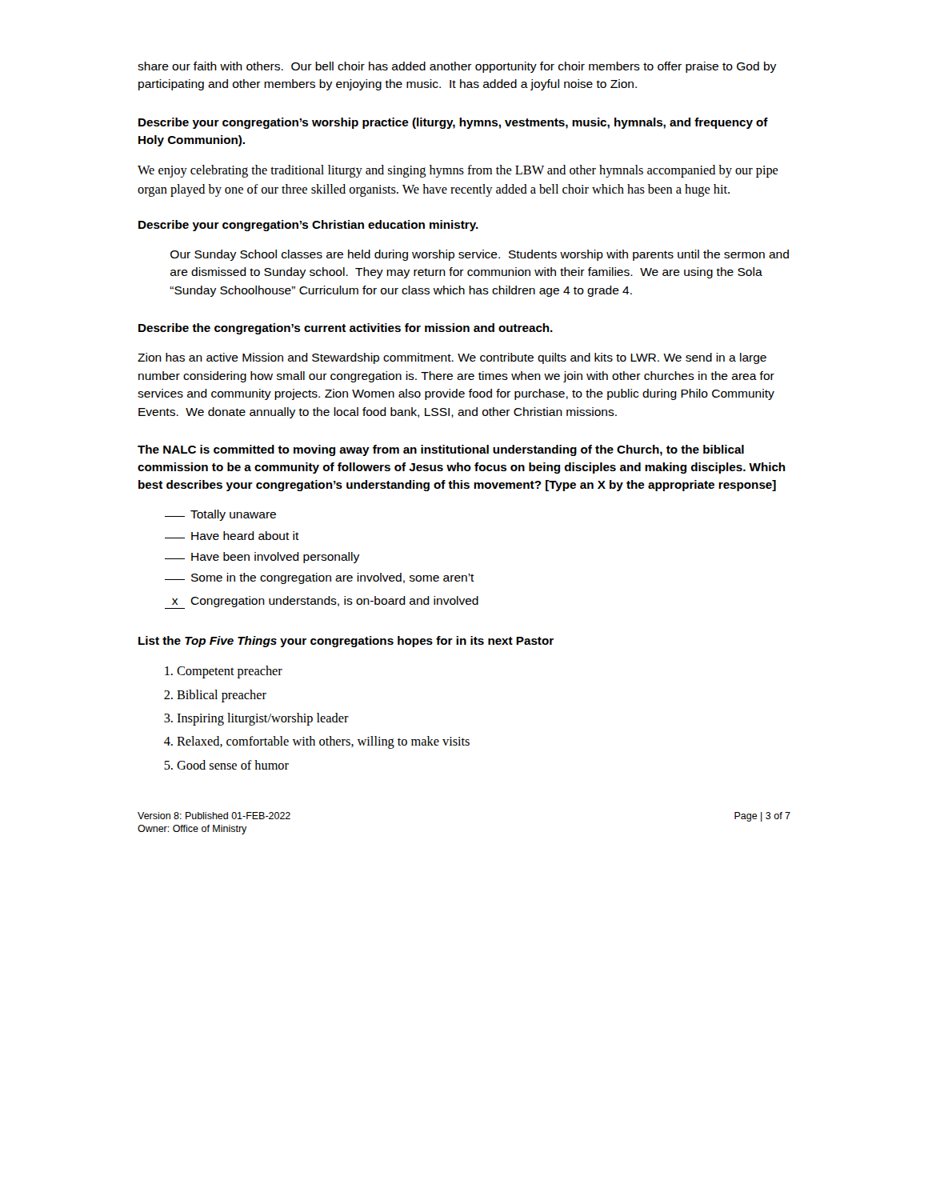share our faith with others. Our bell choir has added another opportunity for choir members to offer praise to God by participating and other members by enjoying the music. It has added a joyful noise to Zion.
Describe your congregation’s worship practice (liturgy, hymns, vestments, music, hymnals, and frequency of Holy Communion).
We enjoy celebrating the traditional liturgy and singing hymns from the LBW and other hymnals accompanied by our pipe organ played by one of our three skilled organists. We have recently added a bell choir which has been a huge hit.
Describe your congregation’s Christian education ministry.
Our Sunday School classes are held during worship service. Students worship with parents until the sermon and are dismissed to Sunday school. They may return for communion with their families. We are using the Sola “Sunday Schoolhouse” Curriculum for our class which has children age 4 to grade 4.
Describe the congregation’s current activities for mission and outreach.
Zion has an active Mission and Stewardship commitment. We contribute quilts and kits to LWR. We send in a large number considering how small our congregation is. There are times when we join with other churches in the area for services and community projects. Zion Women also provide food for purchase, to the public during Philo Community Events. We donate annually to the local food bank, LSSI, and other Christian missions.
The NALC is committed to moving away from an institutional understanding of the Church, to the biblical commission to be a community of followers of Jesus who focus on being disciples and making disciples. Which best describes your congregation’s understanding of this movement? [Type an X by the appropriate response]
Totally unaware
Have heard about it
Have been involved personally
Some in the congregation are involved, some aren’t
x Congregation understands, is on-board and involved
List the Top Five Things your congregations hopes for in its next Pastor
Competent preacher
Biblical preacher
Inspiring liturgist/worship leader
Relaxed, comfortable with others, willing to make visits
Good sense of humor
Version 8: Published 01-FEB-2022
Owner: Office of Ministry
Page | 3 of 7